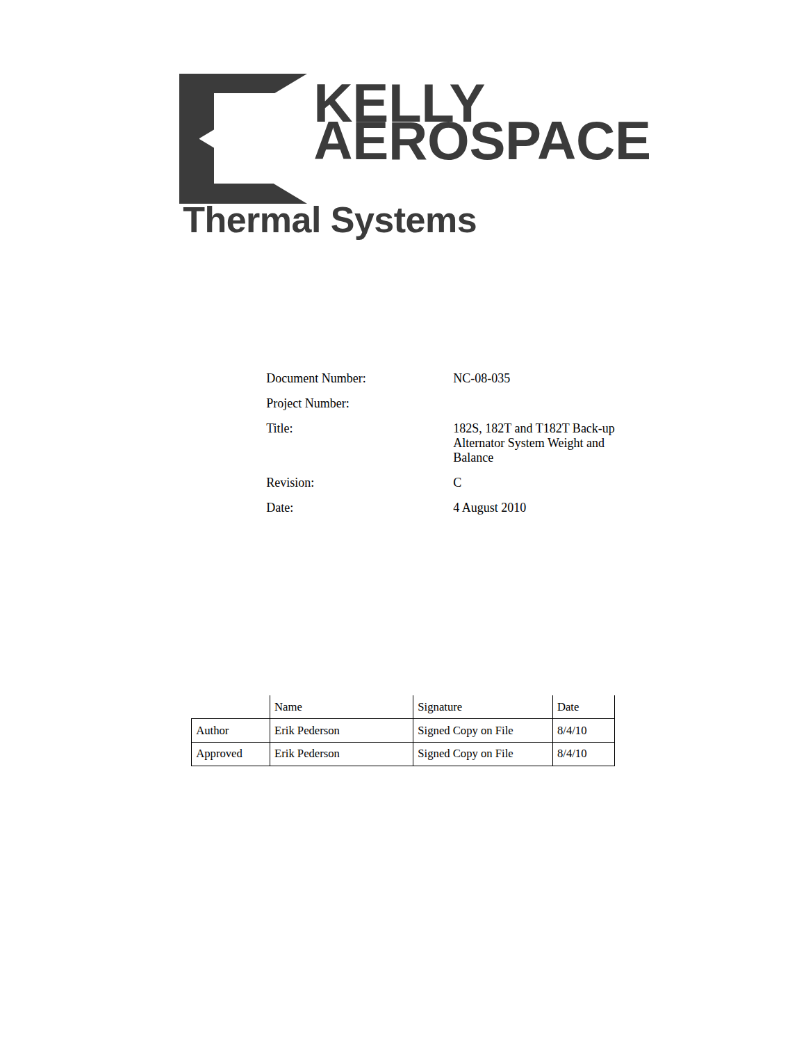KELLY AEROSPACE
Thermal Systems
| Document Number: | NC-08-035 |
| Project Number: | |
| Title: | 182S, 182T and T182T Back-up Alternator System Weight and Balance |
| Revision: | C |
| Date: | 4 August 2010 |
| | Name | Signature | Date |
| Author | Erik Pederson | Signed Copy on File | 8/4/10 |
| Approved | Erik Pederson | Signed Copy on File | 8/4/10 |